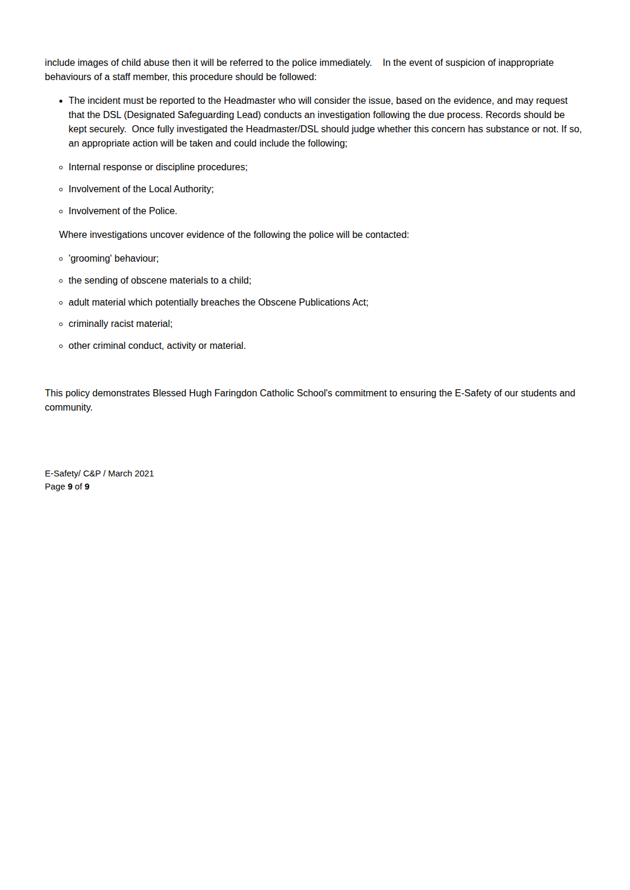include images of child abuse then it will be referred to the police immediately. In the event of suspicion of inappropriate behaviours of a staff member, this procedure should be followed:
The incident must be reported to the Headmaster who will consider the issue, based on the evidence, and may request that the DSL (Designated Safeguarding Lead) conducts an investigation following the due process. Records should be kept securely. Once fully investigated the Headmaster/DSL should judge whether this concern has substance or not. If so, an appropriate action will be taken and could include the following;
Internal response or discipline procedures;
Involvement of the Local Authority;
Involvement of the Police.
Where investigations uncover evidence of the following the police will be contacted:
'grooming' behaviour;
the sending of obscene materials to a child;
adult material which potentially breaches the Obscene Publications Act;
criminally racist material;
other criminal conduct, activity or material.
This policy demonstrates Blessed Hugh Faringdon Catholic School's commitment to ensuring the E-Safety of our students and community.
E-Safety/ C&P / March 2021
Page 9 of 9